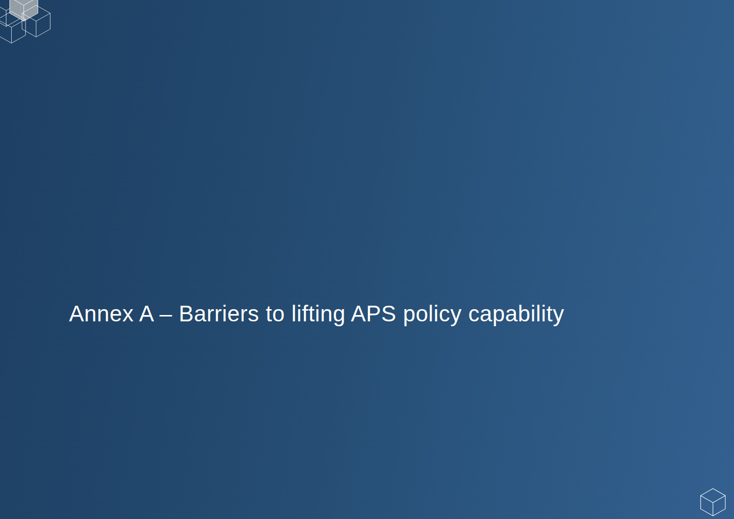Annex A – Barriers to lifting APS policy capability